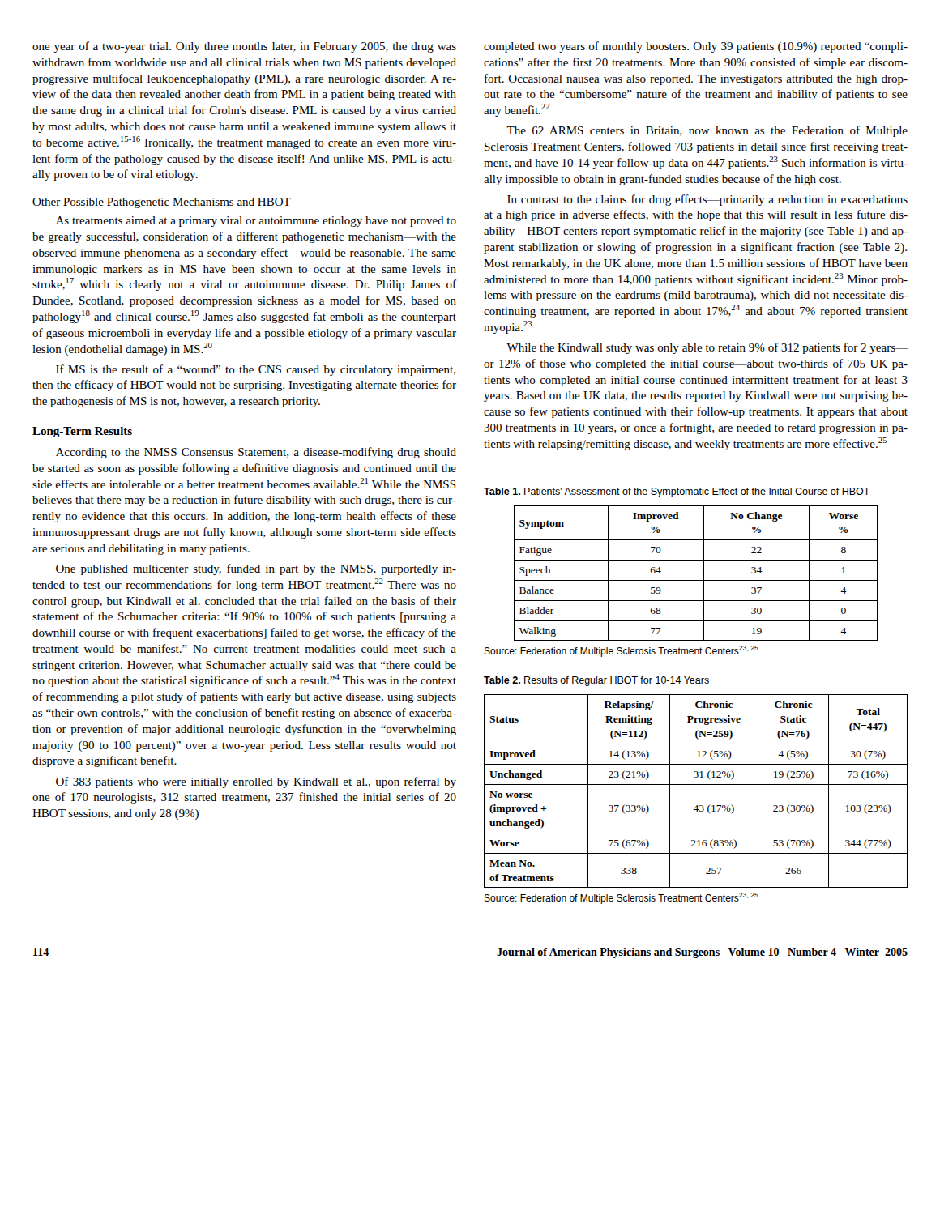one year of a two-year trial. Only three months later, in February 2005, the drug was withdrawn from worldwide use and all clinical trials when two MS patients developed progressive multifocal leukoencephalopathy (PML), a rare neurologic disorder. A review of the data then revealed another death from PML in a patient being treated with the same drug in a clinical trial for Crohn's disease. PML is caused by a virus carried by most adults, which does not cause harm until a weakened immune system allows it to become active.15-16 Ironically, the treatment managed to create an even more virulent form of the pathology caused by the disease itself! And unlike MS, PML is actually proven to be of viral etiology.
Other Possible Pathogenetic Mechanisms and HBOT
As treatments aimed at a primary viral or autoimmune etiology have not proved to be greatly successful, consideration of a different pathogenetic mechanism—with the observed immune phenomena as a secondary effect—would be reasonable. The same immunologic markers as in MS have been shown to occur at the same levels in stroke,17 which is clearly not a viral or autoimmune disease. Dr. Philip James of Dundee, Scotland, proposed decompression sickness as a model for MS, based on pathology18 and clinical course.19 James also suggested fat emboli as the counterpart of gaseous microemboli in everyday life and a possible etiology of a primary vascular lesion (endothelial damage) in MS.20
If MS is the result of a “wound” to the CNS caused by circulatory impairment, then the efficacy of HBOT would not be surprising. Investigating alternate theories for the pathogenesis of MS is not, however, a research priority.
Long-Term Results
According to the NMSS Consensus Statement, a disease-modifying drug should be started as soon as possible following a definitive diagnosis and continued until the side effects are intolerable or a better treatment becomes available.21 While the NMSS believes that there may be a reduction in future disability with such drugs, there is currently no evidence that this occurs. In addition, the long-term health effects of these immunosuppressant drugs are not fully known, although some short-term side effects are serious and debilitating in many patients.
One published multicenter study, funded in part by the NMSS, purportedly intended to test our recommendations for long-term HBOT treatment.22 There was no control group, but Kindwall et al. concluded that the trial failed on the basis of their statement of the Schumacher criteria: “If 90% to 100% of such patients [pursuing a downhill course or with frequent exacerbations] failed to get worse, the efficacy of the treatment would be manifest.” No current treatment modalities could meet such a stringent criterion. However, what Schumacher actually said was that “there could be no question about the statistical significance of such a result.”4 This was in the context of recommending a pilot study of patients with early but active disease, using subjects as “their own controls,” with the conclusion of benefit resting on absence of exacerbation or prevention of major additional neurologic dysfunction in the “overwhelming majority (90 to 100 percent)” over a two-year period. Less stellar results would not disprove a significant benefit.
Of 383 patients who were initially enrolled by Kindwall et al., upon referral by one of 170 neurologists, 312 started treatment, 237 finished the initial series of 20 HBOT sessions, and only 28 (9%)
completed two years of monthly boosters. Only 39 patients (10.9%) reported “complications” after the first 20 treatments. More than 90% consisted of simple ear discomfort. Occasional nausea was also reported. The investigators attributed the high drop-out rate to the “cumbersome” nature of the treatment and inability of patients to see any benefit.22
The 62 ARMS centers in Britain, now known as the Federation of Multiple Sclerosis Treatment Centers, followed 703 patients in detail since first receiving treatment, and have 10-14 year follow-up data on 447 patients.23 Such information is virtually impossible to obtain in grant-funded studies because of the high cost.
In contrast to the claims for drug effects—primarily a reduction in exacerbations at a high price in adverse effects, with the hope that this will result in less future disability—HBOT centers report symptomatic relief in the majority (see Table 1) and apparent stabilization or slowing of progression in a significant fraction (see Table 2). Most remarkably, in the UK alone, more than 1.5 million sessions of HBOT have been administered to more than 14,000 patients without significant incident.23 Minor problems with pressure on the eardrums (mild barotrauma), which did not necessitate discontinuing treatment, are reported in about 17%,24 and about 7% reported transient myopia.23
While the Kindwall study was only able to retain 9% of 312 patients for 2 years—or 12% of those who completed the initial course—about two-thirds of 705 UK patients who completed an initial course continued intermittent treatment for at least 3 years. Based on the UK data, the results reported by Kindwall were not surprising because so few patients continued with their follow-up treatments. It appears that about 300 treatments in 10 years, or once a fortnight, are needed to retard progression in patients with relapsing/remitting disease, and weekly treatments are more effective.25
Table 1. Patients' Assessment of the Symptomatic Effect of the Initial Course of HBOT
| Symptom | Improved % | No Change % | Worse % |
| --- | --- | --- | --- |
| Fatigue | 70 | 22 | 8 |
| Speech | 64 | 34 | 1 |
| Balance | 59 | 37 | 4 |
| Bladder | 68 | 30 | 0 |
| Walking | 77 | 19 | 4 |
Source: Federation of Multiple Sclerosis Treatment Centers23, 25
Table 2. Results of Regular HBOT for 10-14 Years
| Status | Relapsing/ Remitting (N=112) | Chronic Progressive (N=259) | Chronic Static (N=76) | Total (N=447) |
| --- | --- | --- | --- | --- |
| Improved | 14 (13%) | 12 (5%) | 4 (5%) | 30 (7%) |
| Unchanged | 23 (21%) | 31 (12%) | 19 (25%) | 73 (16%) |
| No worse (improved + unchanged) | 37 (33%) | 43 (17%) | 23 (30%) | 103 (23%) |
| Worse | 75 (67%) | 216 (83%) | 53 (70%) | 344 (77%) |
| Mean No. of Treatments | 338 | 257 | 266 | |
Source: Federation of Multiple Sclerosis Treatment Centers23, 25
114 Journal of American Physicians and Surgeons Volume 10 Number 4 Winter 2005